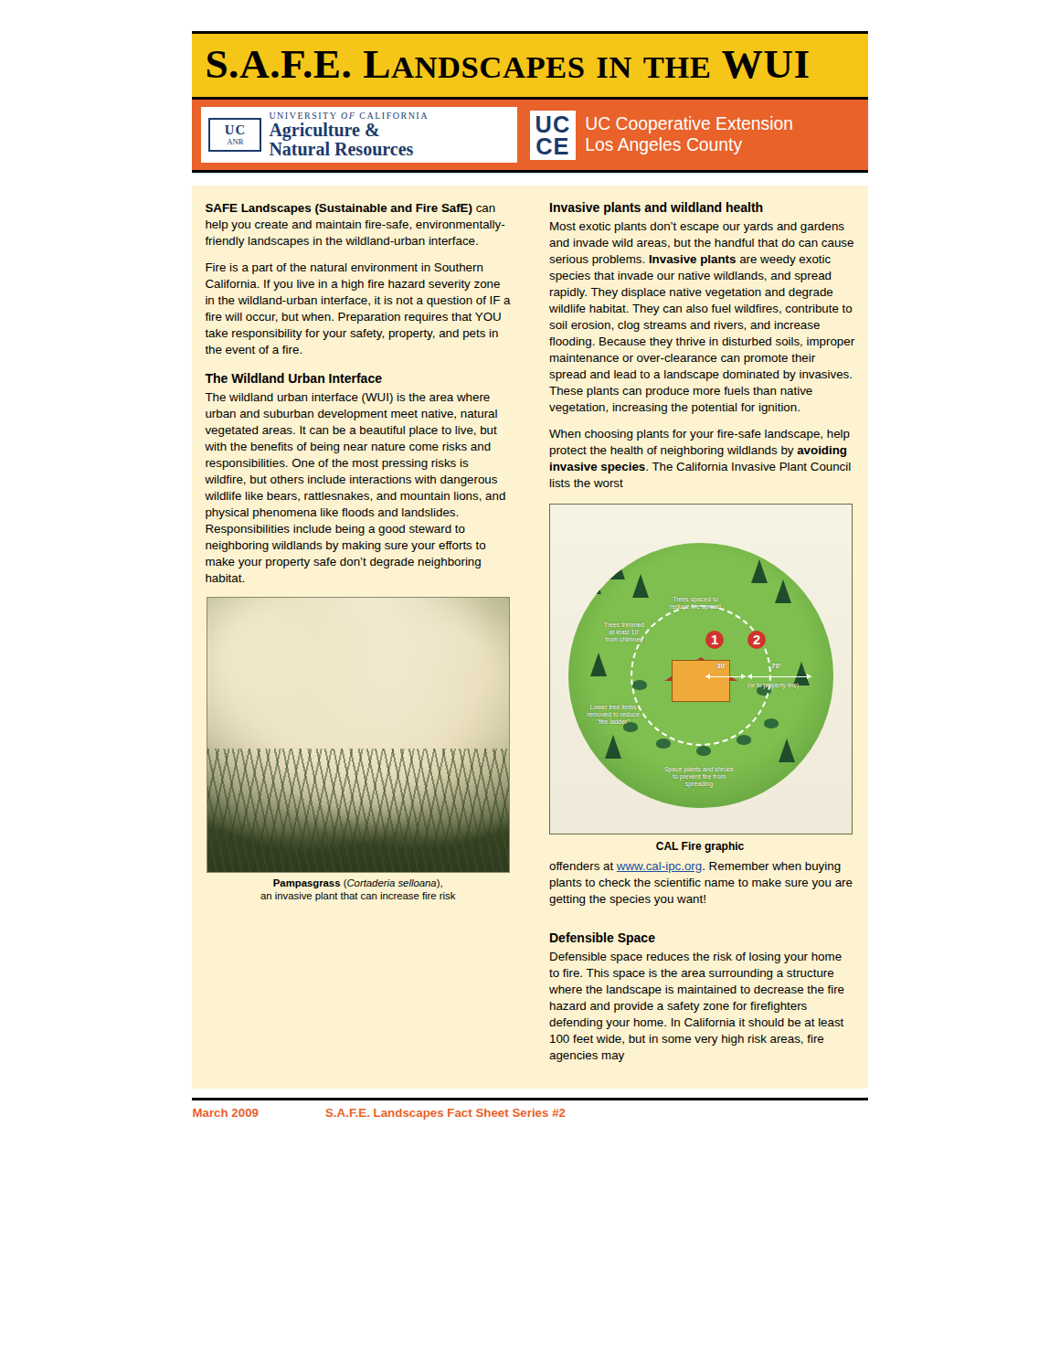S.A.F.E. LANDSCAPES IN THE WUI
UC ANR
University of California
Agriculture &
Natural Resources
UC
CE
UC Cooperative Extension
Los Angeles County
SAFE Landscapes (Sustainable and Fire SafE) can help you create and maintain fire-safe, environmentally-friendly landscapes in the wildland-urban interface.
Fire is a part of the natural environment in Southern California. If you live in a high fire hazard severity zone in the wildland-urban interface, it is not a question of IF a fire will occur, but when. Preparation requires that YOU take responsibility for your safety, property, and pets in the event of a fire.
The Wildland Urban Interface
The wildland urban interface (WUI) is the area where urban and suburban development meet native, natural vegetated areas. It can be a beautiful place to live, but with the benefits of being near nature come risks and responsibilities. One of the most pressing risks is wildfire, but others include interactions with dangerous wildlife like bears, rattlesnakes, and mountain lions, and physical phenomena like floods and landslides. Responsibilities include being a good steward to neighboring wildlands by making sure your efforts to make your property safe don’t degrade neighboring habitat.
Pampasgrass (Cortaderia selloana),
an invasive plant that can increase fire risk
Invasive plants and wildland health
Most exotic plants don’t escape our yards and gardens and invade wild areas, but the handful that do can cause serious problems. Invasive plants are weedy exotic species that invade our native wildlands, and spread rapidly. They displace native vegetation and degrade wildlife habitat. They can also fuel wildfires, contribute to soil erosion, clog streams and rivers, and increase flooding. Because they thrive in disturbed soils, improper maintenance or over-clearance can promote their spread and lead to a landscape dominated by invasives. These plants can produce more fuels than native vegetation, increasing the potential for ignition.
When choosing plants for your fire-safe landscape, help protect the health of neighboring wildlands by avoiding invasive species. The California Invasive Plant Council lists the worst
1
2
Trees spaced to
reduce fire spread
Trees trimmed
at least 10'
from chimney
Lower tree limbs
removed to reduce
"fire ladder"
Space plants and shrubs
to prevent fire from spreading
30'
70'
(or to property line)
CAL Fire graphic
offenders at www.cal-ipc.org. Remember when buying plants to check the scientific name to make sure you are getting the species you want!
Defensible Space
Defensible space reduces the risk of losing your home to fire. This space is the area surrounding a structure where the landscape is maintained to decrease the fire hazard and provide a safety zone for firefighters defending your home. In California it should be at least 100 feet wide, but in some very high risk areas, fire agencies may
March 2009
S.A.F.E. Landscapes Fact Sheet Series #2